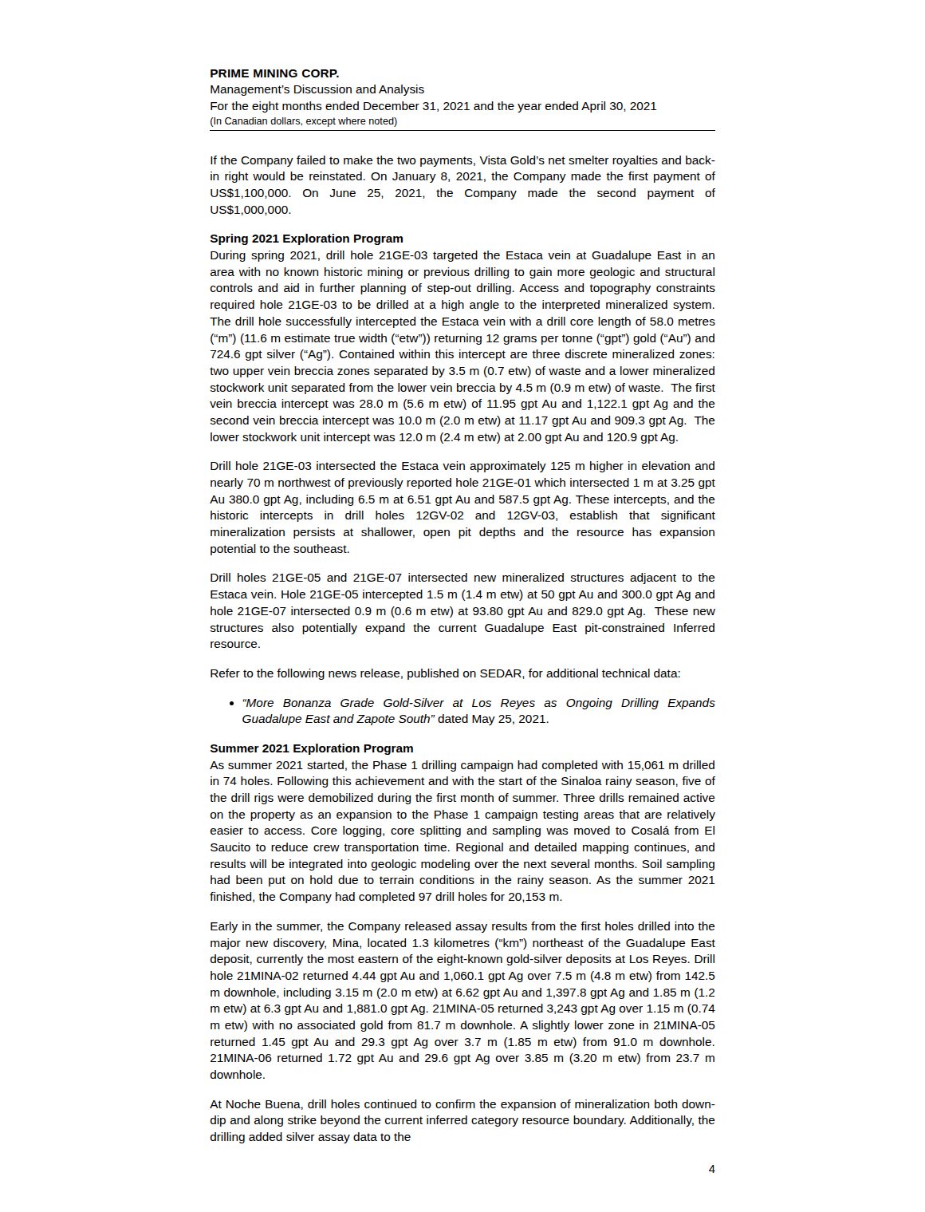PRIME MINING CORP.
Management’s Discussion and Analysis
For the eight months ended December 31, 2021 and the year ended April 30, 2021
(In Canadian dollars, except where noted)
If the Company failed to make the two payments, Vista Gold’s net smelter royalties and back-in right would be reinstated. On January 8, 2021, the Company made the first payment of US$1,100,000. On June 25, 2021, the Company made the second payment of US$1,000,000.
Spring 2021 Exploration Program
During spring 2021, drill hole 21GE-03 targeted the Estaca vein at Guadalupe East in an area with no known historic mining or previous drilling to gain more geologic and structural controls and aid in further planning of step-out drilling. Access and topography constraints required hole 21GE-03 to be drilled at a high angle to the interpreted mineralized system. The drill hole successfully intercepted the Estaca vein with a drill core length of 58.0 metres (“m”) (11.6 m estimate true width (“etw”)) returning 12 grams per tonne (“gpt”) gold (“Au”) and 724.6 gpt silver (“Ag”). Contained within this intercept are three discrete mineralized zones: two upper vein breccia zones separated by 3.5 m (0.7 etw) of waste and a lower mineralized stockwork unit separated from the lower vein breccia by 4.5 m (0.9 m etw) of waste. The first vein breccia intercept was 28.0 m (5.6 m etw) of 11.95 gpt Au and 1,122.1 gpt Ag and the second vein breccia intercept was 10.0 m (2.0 m etw) at 11.17 gpt Au and 909.3 gpt Ag. The lower stockwork unit intercept was 12.0 m (2.4 m etw) at 2.00 gpt Au and 120.9 gpt Ag.
Drill hole 21GE-03 intersected the Estaca vein approximately 125 m higher in elevation and nearly 70 m northwest of previously reported hole 21GE-01 which intersected 1 m at 3.25 gpt Au 380.0 gpt Ag, including 6.5 m at 6.51 gpt Au and 587.5 gpt Ag. These intercepts, and the historic intercepts in drill holes 12GV-02 and 12GV-03, establish that significant mineralization persists at shallower, open pit depths and the resource has expansion potential to the southeast.
Drill holes 21GE-05 and 21GE-07 intersected new mineralized structures adjacent to the Estaca vein. Hole 21GE-05 intercepted 1.5 m (1.4 m etw) at 50 gpt Au and 300.0 gpt Ag and hole 21GE-07 intersected 0.9 m (0.6 m etw) at 93.80 gpt Au and 829.0 gpt Ag. These new structures also potentially expand the current Guadalupe East pit-constrained Inferred resource.
Refer to the following news release, published on SEDAR, for additional technical data:
“More Bonanza Grade Gold-Silver at Los Reyes as Ongoing Drilling Expands Guadalupe East and Zapote South” dated May 25, 2021.
Summer 2021 Exploration Program
As summer 2021 started, the Phase 1 drilling campaign had completed with 15,061 m drilled in 74 holes. Following this achievement and with the start of the Sinaloa rainy season, five of the drill rigs were demobilized during the first month of summer. Three drills remained active on the property as an expansion to the Phase 1 campaign testing areas that are relatively easier to access. Core logging, core splitting and sampling was moved to Cosalá from El Saucito to reduce crew transportation time. Regional and detailed mapping continues, and results will be integrated into geologic modeling over the next several months. Soil sampling had been put on hold due to terrain conditions in the rainy season. As the summer 2021 finished, the Company had completed 97 drill holes for 20,153 m.
Early in the summer, the Company released assay results from the first holes drilled into the major new discovery, Mina, located 1.3 kilometres (“km”) northeast of the Guadalupe East deposit, currently the most eastern of the eight-known gold-silver deposits at Los Reyes. Drill hole 21MINA-02 returned 4.44 gpt Au and 1,060.1 gpt Ag over 7.5 m (4.8 m etw) from 142.5 m downhole, including 3.15 m (2.0 m etw) at 6.62 gpt Au and 1,397.8 gpt Ag and 1.85 m (1.2 m etw) at 6.3 gpt Au and 1,881.0 gpt Ag. 21MINA-05 returned 3,243 gpt Ag over 1.15 m (0.74 m etw) with no associated gold from 81.7 m downhole. A slightly lower zone in 21MINA-05 returned 1.45 gpt Au and 29.3 gpt Ag over 3.7 m (1.85 m etw) from 91.0 m downhole. 21MINA-06 returned 1.72 gpt Au and 29.6 gpt Ag over 3.85 m (3.20 m etw) from 23.7 m downhole.
At Noche Buena, drill holes continued to confirm the expansion of mineralization both down-dip and along strike beyond the current inferred category resource boundary. Additionally, the drilling added silver assay data to the
4